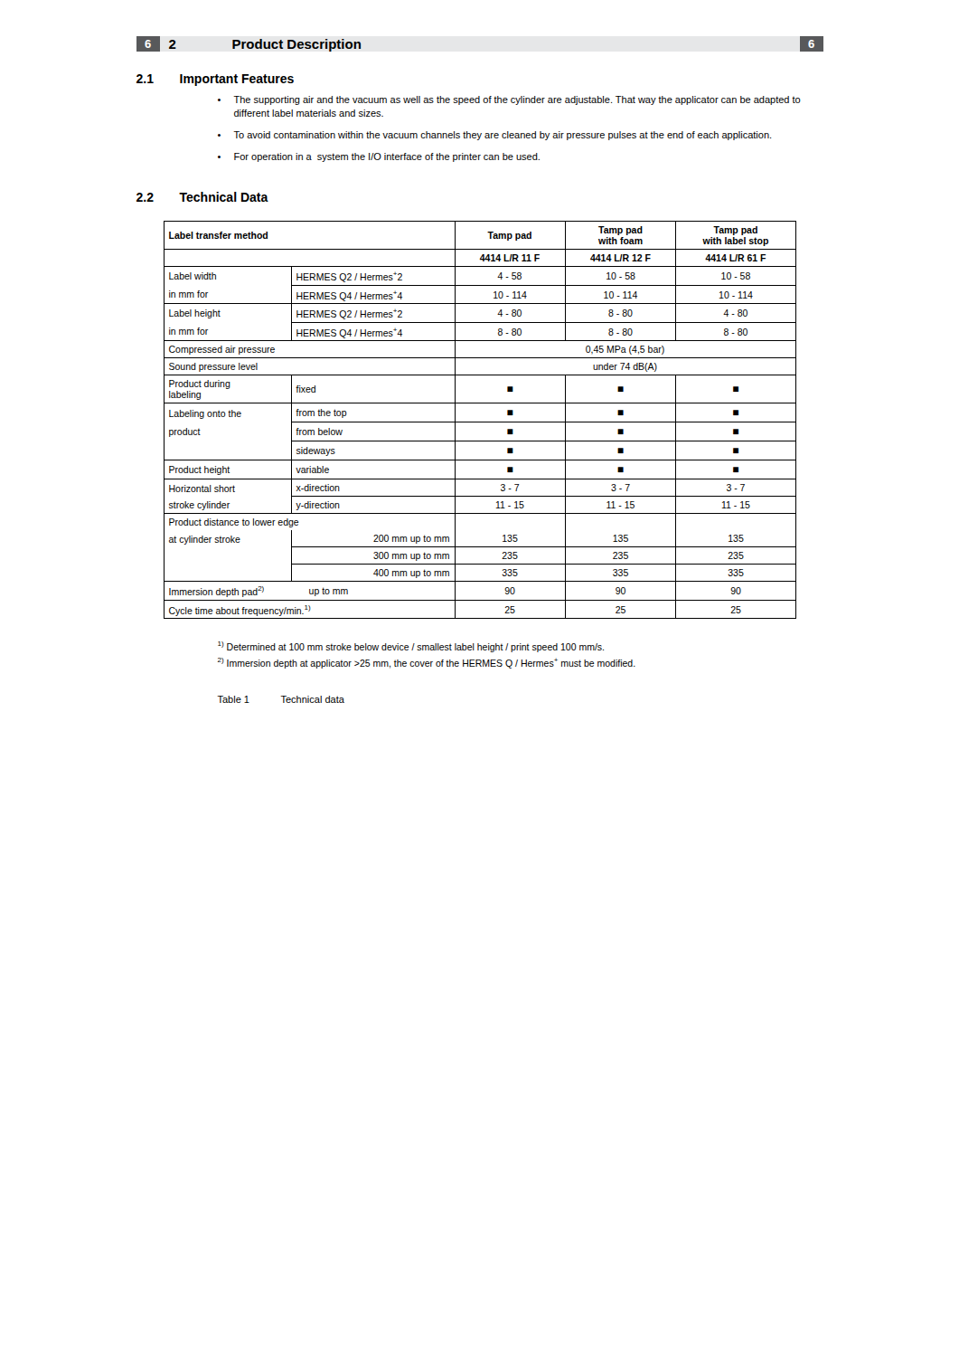6
2 Product Description
6
2.1 Important Features
The supporting air and the vacuum as well as the speed of the cylinder are adjustable. That way the applicator can be adapted to different label materials and sizes.
To avoid contamination within the vacuum channels they are cleaned by air pressure pulses at the end of each application.
For operation in a system the I/O interface of the printer can be used.
2.2 Technical Data
| Label transfer method | Tamp pad | Tamp pad with foam | Tamp pad with label stop |
| | 4414 L/R 11 F | 4414 L/R 12 F | 4414 L/R 61 F |
| Label width | HERMES Q2 / Hermes + 2 | 4 - 58 | 10 - 58 | 10 - 58 |
| in mm for | HERMES Q4 / Hermes + 4 | 10 - 114 | 10 - 114 | 10 - 114 |
| Label height | HERMES Q2 / Hermes + 2 | 4 - 80 | 8 - 80 | 4 - 80 |
| in mm for | HERMES Q4 / Hermes + 4 | 8 - 80 | 8 - 80 | 8 - 80 |
| Compressed air pressure | 0,45 MPa (4,5 bar) |
| Sound pressure level | under 74 dB(A) |
| Product during labeling | fixed | ■ | ■ | ■ |
| Labeling onto the | from the top | ■ | ■ | ■ |
| product | from below | ■ | ■ | ■ |
| | sideways | ■ | ■ | ■ |
| Product height | variable | ■ | ■ | ■ |
| Horizontal short | x-direction | 3 - 7 | 3 - 7 | 3 - 7 |
| stroke cylinder | y-direction | 11 - 15 | 11 - 15 | 11 - 15 |
| Product distance to lower edge | | | |
| at cylinder stroke | 200 mm up to mm | 135 | 135 | 135 |
| | 300 mm up to mm | 235 | 235 | 235 |
| | 400 mm up to mm | 335 | 335 | 335 |
| Immersion depth pad 2) | up to mm | 90 | 90 | 90 |
| Cycle time about frequency/min. 1) | 25 | 25 | 25 |
1) Determined at 100 mm stroke below device / smallest label height / print speed 100 mm/s.
2) Immersion depth at applicator >25 mm, the cover of the HERMES Q / Hermes+ must be modified.
Table 1 Technical data